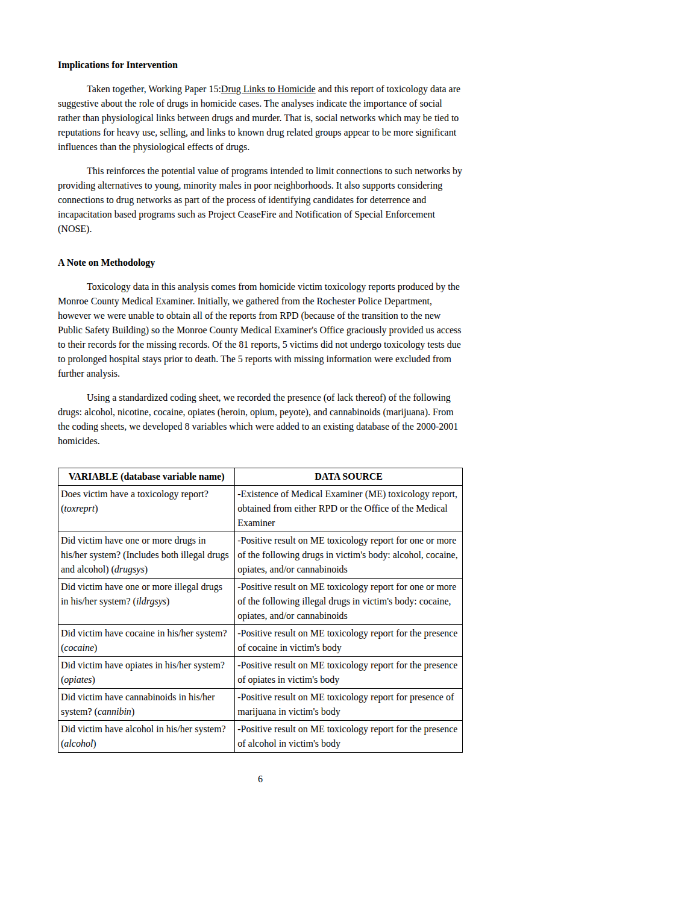Implications for Intervention
Taken together, Working Paper 15:Drug Links to Homicide and this report of toxicology data are suggestive about the role of drugs in homicide cases. The analyses indicate the importance of social rather than physiological links between drugs and murder. That is, social networks which may be tied to reputations for heavy use, selling, and links to known drug related groups appear to be more significant influences than the physiological effects of drugs.
This reinforces the potential value of programs intended to limit connections to such networks by providing alternatives to young, minority males in poor neighborhoods. It also supports considering connections to drug networks as part of the process of identifying candidates for deterrence and incapacitation based programs such as Project CeaseFire and Notification of Special Enforcement (NOSE).
A Note on Methodology
Toxicology data in this analysis comes from homicide victim toxicology reports produced by the Monroe County Medical Examiner. Initially, we gathered from the Rochester Police Department, however we were unable to obtain all of the reports from RPD (because of the transition to the new Public Safety Building) so the Monroe County Medical Examiner's Office graciously provided us access to their records for the missing records. Of the 81 reports, 5 victims did not undergo toxicology tests due to prolonged hospital stays prior to death. The 5 reports with missing information were excluded from further analysis.
Using a standardized coding sheet, we recorded the presence (of lack thereof) of the following drugs: alcohol, nicotine, cocaine, opiates (heroin, opium, peyote), and cannabinoids (marijuana). From the coding sheets, we developed 8 variables which were added to an existing database of the 2000-2001 homicides.
| VARIABLE (database variable name) | DATA SOURCE |
| --- | --- |
| Does victim have a toxicology report? ( toxreprt ) | -Existence of Medical Examiner (ME) toxicology report, obtained from either RPD or the Office of the Medical Examiner |
| Did victim have one or more drugs in his/her system? (Includes both illegal drugs and alcohol) ( drugsys ) | -Positive result on ME toxicology report for one or more of the following drugs in victim's body: alcohol, cocaine, opiates, and/or cannabinoids |
| Did victim have one or more illegal drugs in his/her system? ( ildrgsys ) | -Positive result on ME toxicology report for one or more of the following illegal drugs in victim's body: cocaine, opiates, and/or cannabinoids |
| Did victim have cocaine in his/her system? ( cocaine ) | -Positive result on ME toxicology report for the presence of cocaine in victim's body |
| Did victim have opiates in his/her system? ( opiates ) | -Positive result on ME toxicology report for the presence of opiates in victim's body |
| Did victim have cannabinoids in his/her system? ( cannibin ) | -Positive result on ME toxicology report for presence of marijuana in victim's body |
| Did victim have alcohol in his/her system? ( alcohol ) | -Positive result on ME toxicology report for the presence of alcohol in victim's body |
6